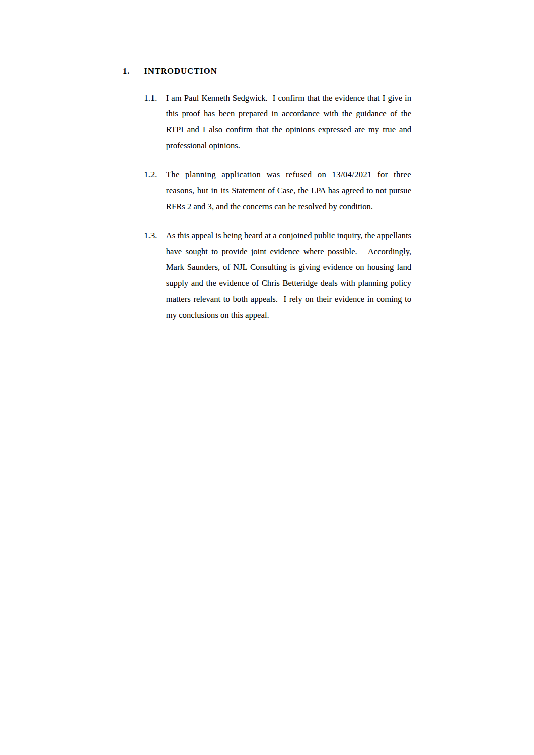1. INTRODUCTION
1.1. I am Paul Kenneth Sedgwick. I confirm that the evidence that I give in this proof has been prepared in accordance with the guidance of the RTPI and I also confirm that the opinions expressed are my true and professional opinions.
1.2. The planning application was refused on 13/04/2021 for three reasons, but in its Statement of Case, the LPA has agreed to not pursue RFRs 2 and 3, and the concerns can be resolved by condition.
1.3. As this appeal is being heard at a conjoined public inquiry, the appellants have sought to provide joint evidence where possible. Accordingly, Mark Saunders, of NJL Consulting is giving evidence on housing land supply and the evidence of Chris Betteridge deals with planning policy matters relevant to both appeals. I rely on their evidence in coming to my conclusions on this appeal.